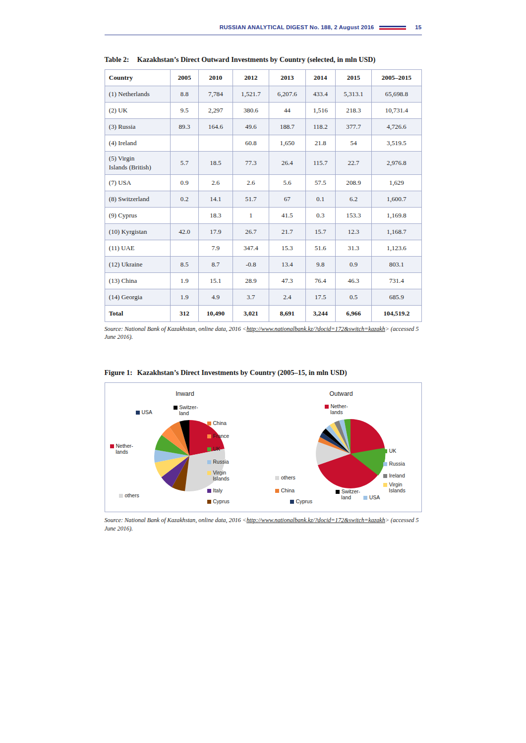RUSSIAN ANALYTICAL DIGEST No. 188, 2 August 2016 15
Table 2: Kazakhstan’s Direct Outward Investments by Country (selected, in mln USD)
| Country | 2005 | 2010 | 2012 | 2013 | 2014 | 2015 | 2005–2015 |
| --- | --- | --- | --- | --- | --- | --- | --- |
| (1) Netherlands | 8.8 | 7,784 | 1,521.7 | 6,207.6 | 433.4 | 5,313.1 | 65,698.8 |
| (2) UK | 9.5 | 2,297 | 380.6 | 44 | 1,516 | 218.3 | 10,731.4 |
| (3) Russia | 89.3 | 164.6 | 49.6 | 188.7 | 118.2 | 377.7 | 4,726.6 |
| (4) Ireland | | | 60.8 | 1,650 | 21.8 | 54 | 3,519.5 |
| (5) Virgin Islands (British) | 5.7 | 18.5 | 77.3 | 26.4 | 115.7 | 22.7 | 2,976.8 |
| (7) USA | 0.9 | 2.6 | 2.6 | 5.6 | 57.5 | 208.9 | 1,629 |
| (8) Switzerland | 0.2 | 14.1 | 51.7 | 67 | 0.1 | 6.2 | 1,600.7 |
| (9) Cyprus | | 18.3 | 1 | 41.5 | 0.3 | 153.3 | 1,169.8 |
| (10) Kyrgistan | 42.0 | 17.9 | 26.7 | 21.7 | 15.7 | 12.3 | 1,168.7 |
| (11) UAE | | 7.9 | 347.4 | 15.3 | 51.6 | 31.3 | 1,123.6 |
| (12) Ukraine | 8.5 | 8.7 | -0.8 | 13.4 | 9.8 | 0.9 | 803.1 |
| (13) China | 1.9 | 15.1 | 28.9 | 47.3 | 76.4 | 46.3 | 731.4 |
| (14) Georgia | 1.9 | 4.9 | 3.7 | 2.4 | 17.5 | 0.5 | 685.9 |
| Total | 312 | 10,490 | 3,021 | 8,691 | 3,244 | 6,966 | 104,519.2 |
Source: National Bank of Kazakhstan, online data, 2016 <http://www.nationalbank.kz/?docid=172&switch=kazakh> (accessed 5 June 2016).
Figure 1: Kazakhstan’s Direct Investments by Country (2005–15, in mln USD)
Inward
USA
Switzer-
land
China
France
UK
Russia
Virgin
Islands
Italy
Cyprus
Nether-
lands
others
Outward
Nether-
lands
UK
Russia
Ireland
Virgin
Islands
USA
Switzer-
land
others
China
Cyprus
Source: National Bank of Kazakhstan, online data, 2016 <http://www.nationalbank.kz/?docid=172&switch=kazakh> (accessed 5 June 2016).